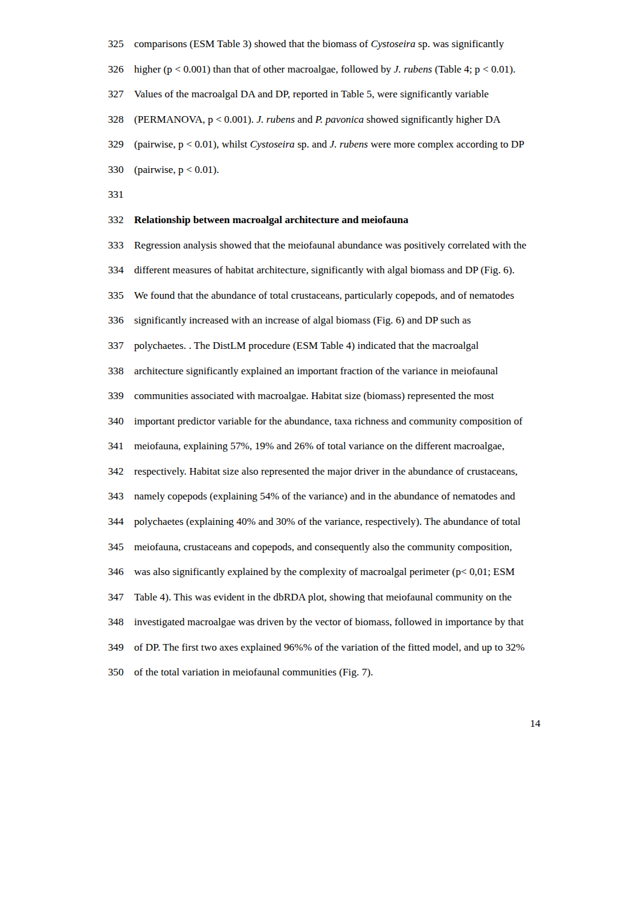325comparisons (ESM Table 3) showed that the biomass of Cystoseira sp. was significantly 326higher (p < 0.001) than that of other macroalgae, followed by J. rubens (Table 4; p < 0.01). 327 Values of the macroalgal DA and DP, reported in Table 5, were significantly variable 328(PERMANOVA, p < 0.001). J. rubens and P. pavonica showed significantly higher DA 329(pairwise, p < 0.01), whilst Cystoseira sp. and J. rubens were more complex according to DP 330(pairwise, p < 0.01). 331 332
Relationship between macroalgal architecture and meiofauna
333 Regression analysis showed that the meiofaunal abundance was positively correlated with the 334different measures of habitat architecture, significantly with algal biomass and DP (Fig. 6). 335 We found that the abundance of total crustaceans, particularly copepods, and of nematodes 336significantly increased with an increase of algal biomass (Fig. 6) and DP such as 337polychaetes. . The DistLM procedure (ESM Table 4) indicated that the macroalgal 338architecture significantly explained an important fraction of the variance in meiofaunal 339communities associated with macroalgae. Habitat size (biomass) represented the most 340important predictor variable for the abundance, taxa richness and community composition of 341meiofauna, explaining 57%, 19% and 26% of total variance on the different macroalgae, 342respectively. Habitat size also represented the major driver in the abundance of crustaceans, 343namely copepods (explaining 54% of the variance) and in the abundance of nematodes and 344polychaetes (explaining 40% and 30% of the variance, respectively). The abundance of total 345meiofauna, crustaceans and copepods, and consequently also the community composition, 346was also significantly explained by the complexity of macroalgal perimeter (p< 0,01; ESM 347 Table 4). This was evident in the dbRDA plot, showing that meiofaunal community on the 348investigated macroalgae was driven by the vector of biomass, followed in importance by that 349of DP. The first two axes explained 96%% of the variation of the fitted model, and up to 32% 350of the total variation in meiofaunal communities (Fig. 7).
14